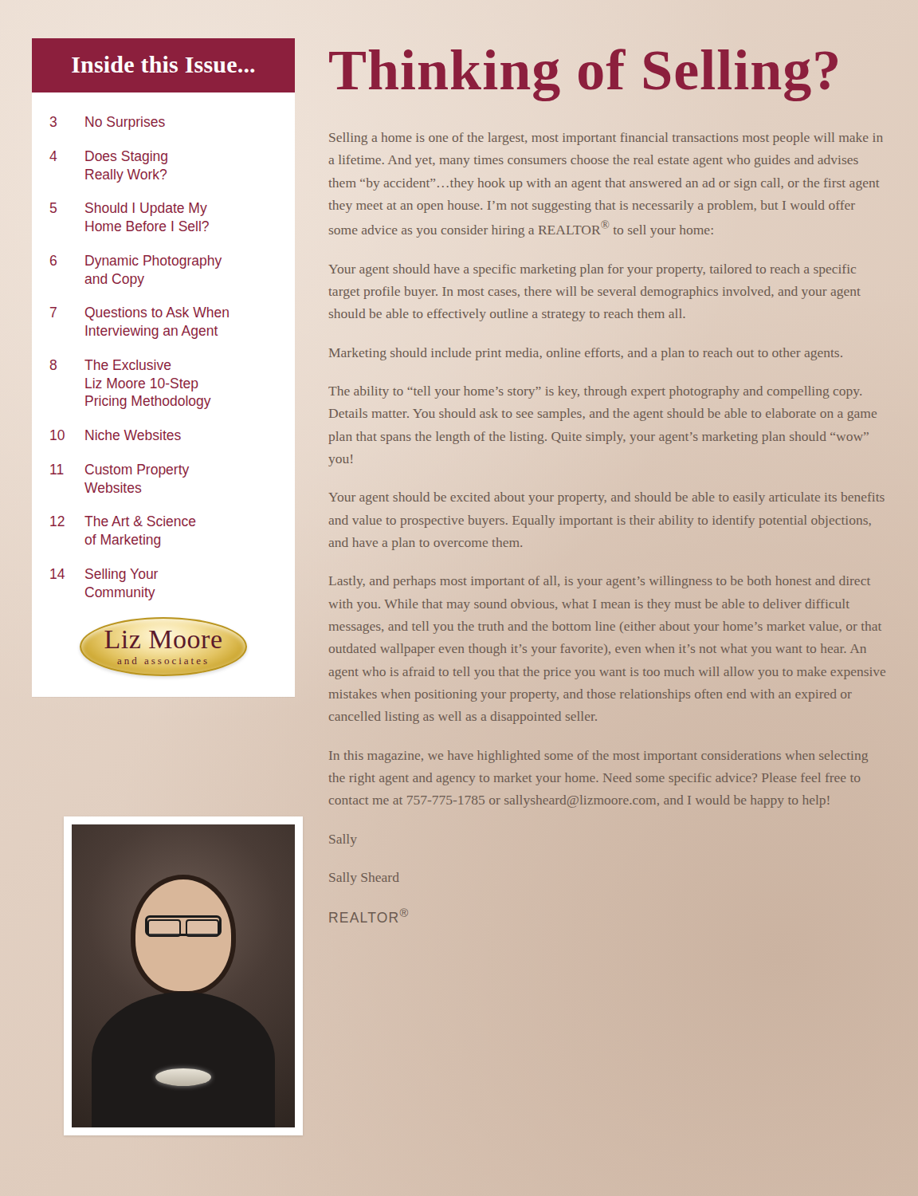Inside this Issue...
3 No Surprises
4 Does Staging
Really Work?
5 Should I Update My
Home Before I Sell?
6 Dynamic Photography
and Copy
7 Questions to Ask When
Interviewing an Agent
8 The Exclusive
Liz Moore 10-Step
Pricing Methodology
10 Niche Websites
11 Custom Property
Websites
12 The Art & Science
of Marketing
14 Selling Your
Community
Liz Moore and associates
Thinking of Selling?
Selling a home is one of the largest, most important financial transactions most people will make in a lifetime. And yet, many times consumers choose the real estate agent who guides and advises them “by accident”…they hook up with an agent that answered an ad or sign call, or the first agent they meet at an open house. I’m not suggesting that is necessarily a problem, but I would offer some advice as you consider hiring a REALTOR® to sell your home:
Your agent should have a specific marketing plan for your property, tailored to reach a specific target profile buyer. In most cases, there will be several demographics involved, and your agent should be able to effectively outline a strategy to reach them all.
Marketing should include print media, online efforts, and a plan to reach out to other agents.
The ability to “tell your home’s story” is key, through expert photography and compelling copy. Details matter. You should ask to see samples, and the agent should be able to elaborate on a game plan that spans the length of the listing. Quite simply, your agent’s marketing plan should “wow” you!
Your agent should be excited about your property, and should be able to easily articulate its benefits and value to prospective buyers. Equally important is their ability to identify potential objections, and have a plan to overcome them.
Lastly, and perhaps most important of all, is your agent’s willingness to be both honest and direct with you. While that may sound obvious, what I mean is they must be able to deliver difficult messages, and tell you the truth and the bottom line (either about your home’s market value, or that outdated wallpaper even though it’s your favorite), even when it’s not what you want to hear. An agent who is afraid to tell you that the price you want is too much will allow you to make expensive mistakes when positioning your property, and those relationships often end with an expired or cancelled listing as well as a disappointed seller.
In this magazine, we have highlighted some of the most important considerations when selecting the right agent and agency to market your home. Need some specific advice? Please feel free to contact me at 757-775-1785 or sallysheard@lizmoore.com, and I would be happy to help!
Sally
Sally Sheard
REALTOR®